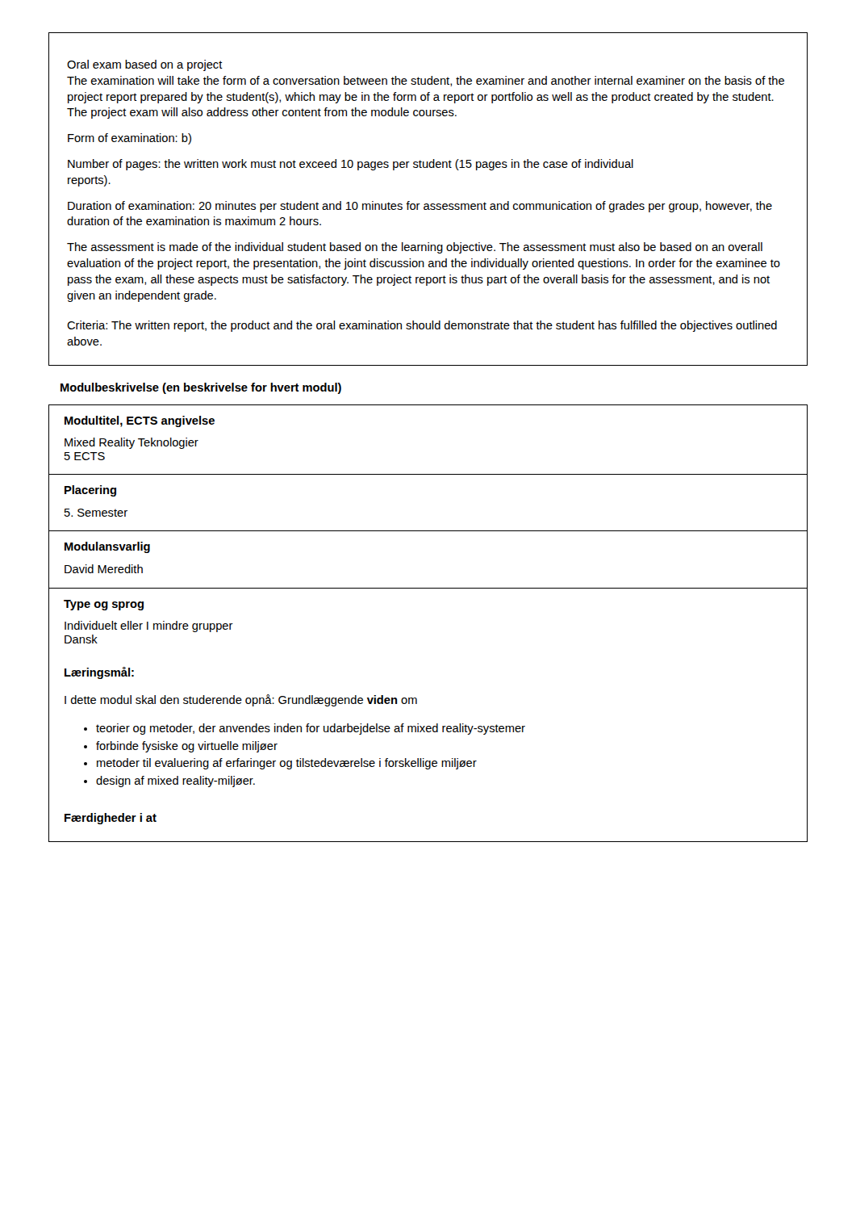Oral exam based on a project
The examination will take the form of a conversation between the student, the examiner and another internal examiner on the basis of the project report prepared by the student(s), which may be in the form of a report or portfolio as well as the product created by the student. The project exam will also address other content from the module courses.
Form of examination: b)
Number of pages: the written work must not exceed 10 pages per student (15 pages in the case of individual
reports).
Duration of examination: 20 minutes per student and 10 minutes for assessment and communication of grades per group, however, the duration of the examination is maximum 2 hours.
The assessment is made of the individual student based on the learning objective. The assessment must also be based on an overall evaluation of the project report, the presentation, the joint discussion and the individually oriented questions. In order for the examinee to pass the exam, all these aspects must be satisfactory. The project report is thus part of the overall basis for the assessment, and is not given an independent grade.
Criteria: The written report, the product and the oral examination should demonstrate that the student has fulfilled the objectives outlined above.
Modulbeskrivelse (en beskrivelse for hvert modul)
Modultitel, ECTS angivelse
Mixed Reality Teknologier
5 ECTS
Placering
5. Semester
Modulansvarlig
David Meredith
Type og sprog
Individuelt eller I mindre grupper
Dansk
Læringsmål:
I dette modul skal den studerende opnå: Grundlæggende viden om
teorier og metoder, der anvendes inden for udarbejdelse af mixed reality-systemer
forbinde fysiske og virtuelle miljøer
metoder til evaluering af erfaringer og tilstedeværelse i forskellige miljøer
design af mixed reality-miljøer.
Færdigheder i at